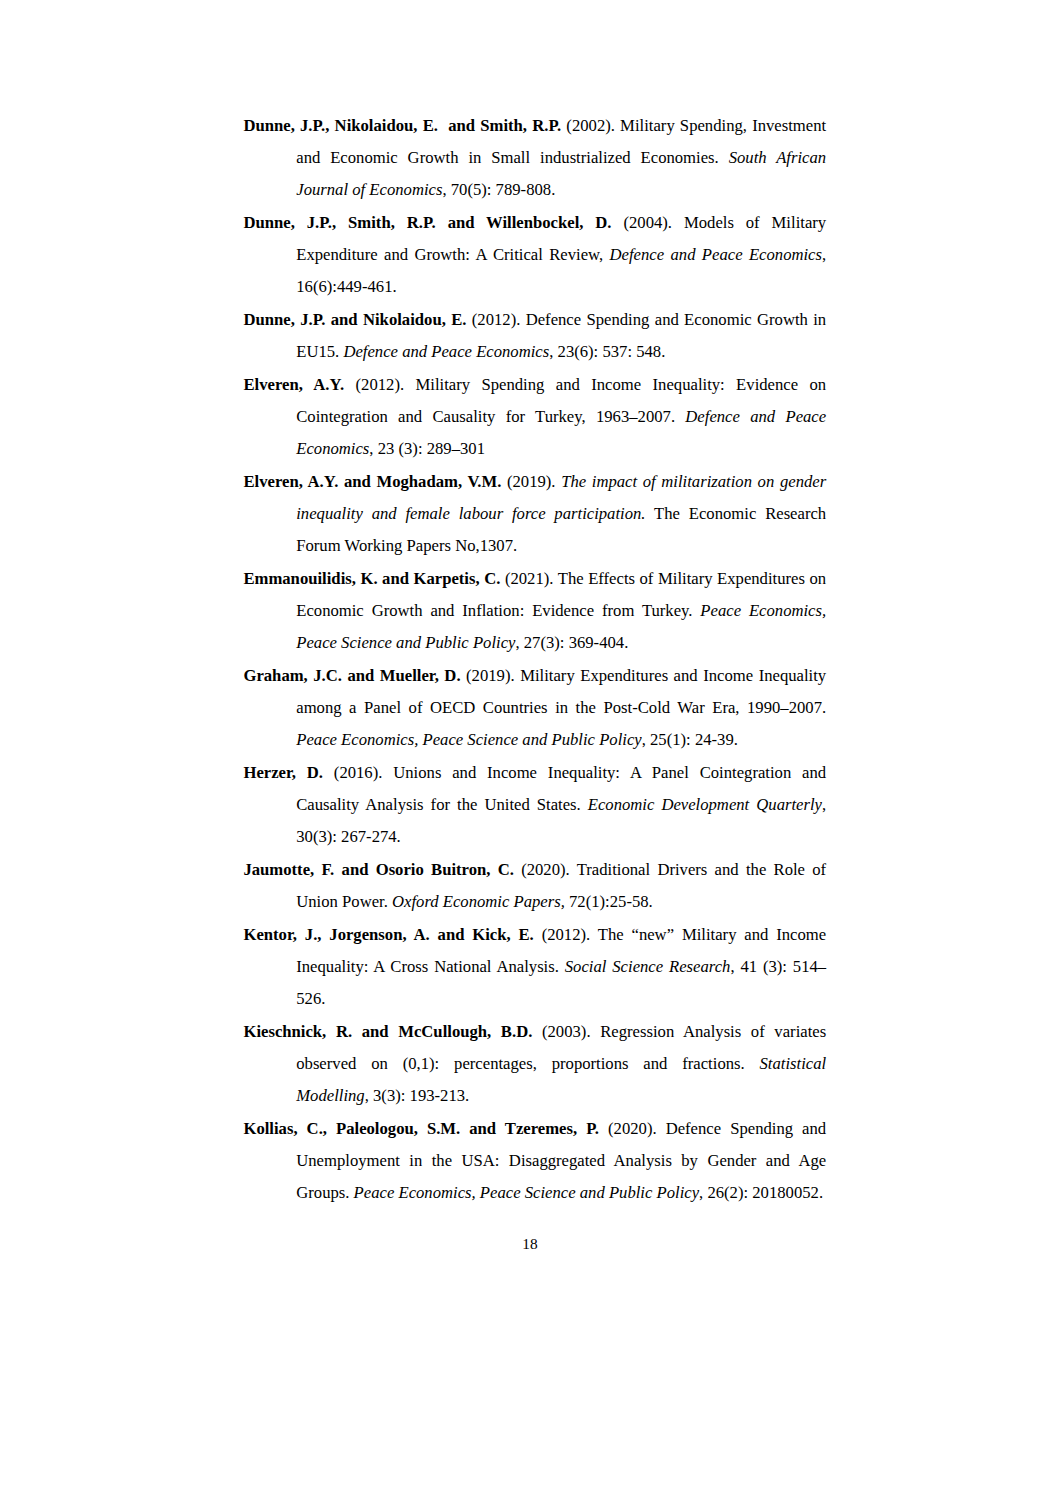Dunne, J.P., Nikolaidou, E. and Smith, R.P. (2002). Military Spending, Investment and Economic Growth in Small industrialized Economies. South African Journal of Economics, 70(5): 789-808.
Dunne, J.P., Smith, R.P. and Willenbockel, D. (2004). Models of Military Expenditure and Growth: A Critical Review, Defence and Peace Economics, 16(6):449-461.
Dunne, J.P. and Nikolaidou, E. (2012). Defence Spending and Economic Growth in EU15. Defence and Peace Economics, 23(6): 537: 548.
Elveren, A.Y. (2012). Military Spending and Income Inequality: Evidence on Cointegration and Causality for Turkey, 1963–2007. Defence and Peace Economics, 23 (3): 289–301
Elveren, A.Y. and Moghadam, V.M. (2019). The impact of militarization on gender inequality and female labour force participation. The Economic Research Forum Working Papers No,1307.
Emmanouilidis, K. and Karpetis, C. (2021). The Effects of Military Expenditures on Economic Growth and Inflation: Evidence from Turkey. Peace Economics, Peace Science and Public Policy, 27(3): 369-404.
Graham, J.C. and Mueller, D. (2019). Military Expenditures and Income Inequality among a Panel of OECD Countries in the Post-Cold War Era, 1990–2007. Peace Economics, Peace Science and Public Policy, 25(1): 24-39.
Herzer, D. (2016). Unions and Income Inequality: A Panel Cointegration and Causality Analysis for the United States. Economic Development Quarterly, 30(3): 267-274.
Jaumotte, F. and Osorio Buitron, C. (2020). Traditional Drivers and the Role of Union Power. Oxford Economic Papers, 72(1):25-58.
Kentor, J., Jorgenson, A. and Kick, E. (2012). The “new” Military and Income Inequality: A Cross National Analysis. Social Science Research, 41 (3): 514–526.
Kieschnick, R. and McCullough, B.D. (2003). Regression Analysis of variates observed on (0,1): percentages, proportions and fractions. Statistical Modelling, 3(3): 193-213.
Kollias, C., Paleologou, S.M. and Tzeremes, P. (2020). Defence Spending and Unemployment in the USA: Disaggregated Analysis by Gender and Age Groups. Peace Economics, Peace Science and Public Policy, 26(2): 20180052.
18